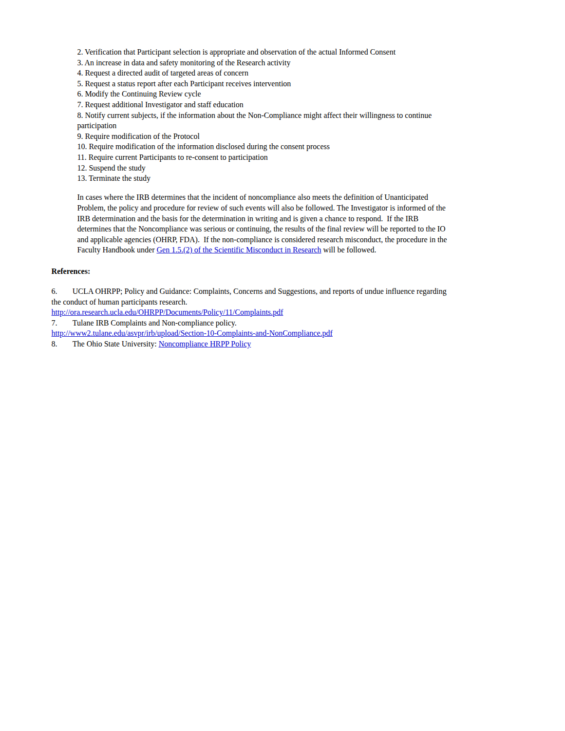2. Verification that Participant selection is appropriate and observation of the actual Informed Consent
3. An increase in data and safety monitoring of the Research activity
4. Request a directed audit of targeted areas of concern
5. Request a status report after each Participant receives intervention
6. Modify the Continuing Review cycle
7. Request additional Investigator and staff education
8. Notify current subjects, if the information about the Non-Compliance might affect their willingness to continue participation
9. Require modification of the Protocol
10. Require modification of the information disclosed during the consent process
11. Require current Participants to re-consent to participation
12. Suspend the study
13. Terminate the study
In cases where the IRB determines that the incident of noncompliance also meets the definition of Unanticipated Problem, the policy and procedure for review of such events will also be followed. The Investigator is informed of the IRB determination and the basis for the determination in writing and is given a chance to respond. If the IRB determines that the Noncompliance was serious or continuing, the results of the final review will be reported to the IO and applicable agencies (OHRP, FDA). If the non-compliance is considered research misconduct, the procedure in the Faculty Handbook under Gen 1.5.(2) of the Scientific Misconduct in Research will be followed.
References:
6. UCLA OHRPP; Policy and Guidance: Complaints, Concerns and Suggestions, and reports of undue influence regarding the conduct of human participants research.
http://ora.research.ucla.edu/OHRPP/Documents/Policy/11/Complaints.pdf
7. Tulane IRB Complaints and Non-compliance policy.
http://www2.tulane.edu/asvpr/irb/upload/Section-10-Complaints-and-NonCompliance.pdf
8. The Ohio State University: Noncompliance HRPP Policy